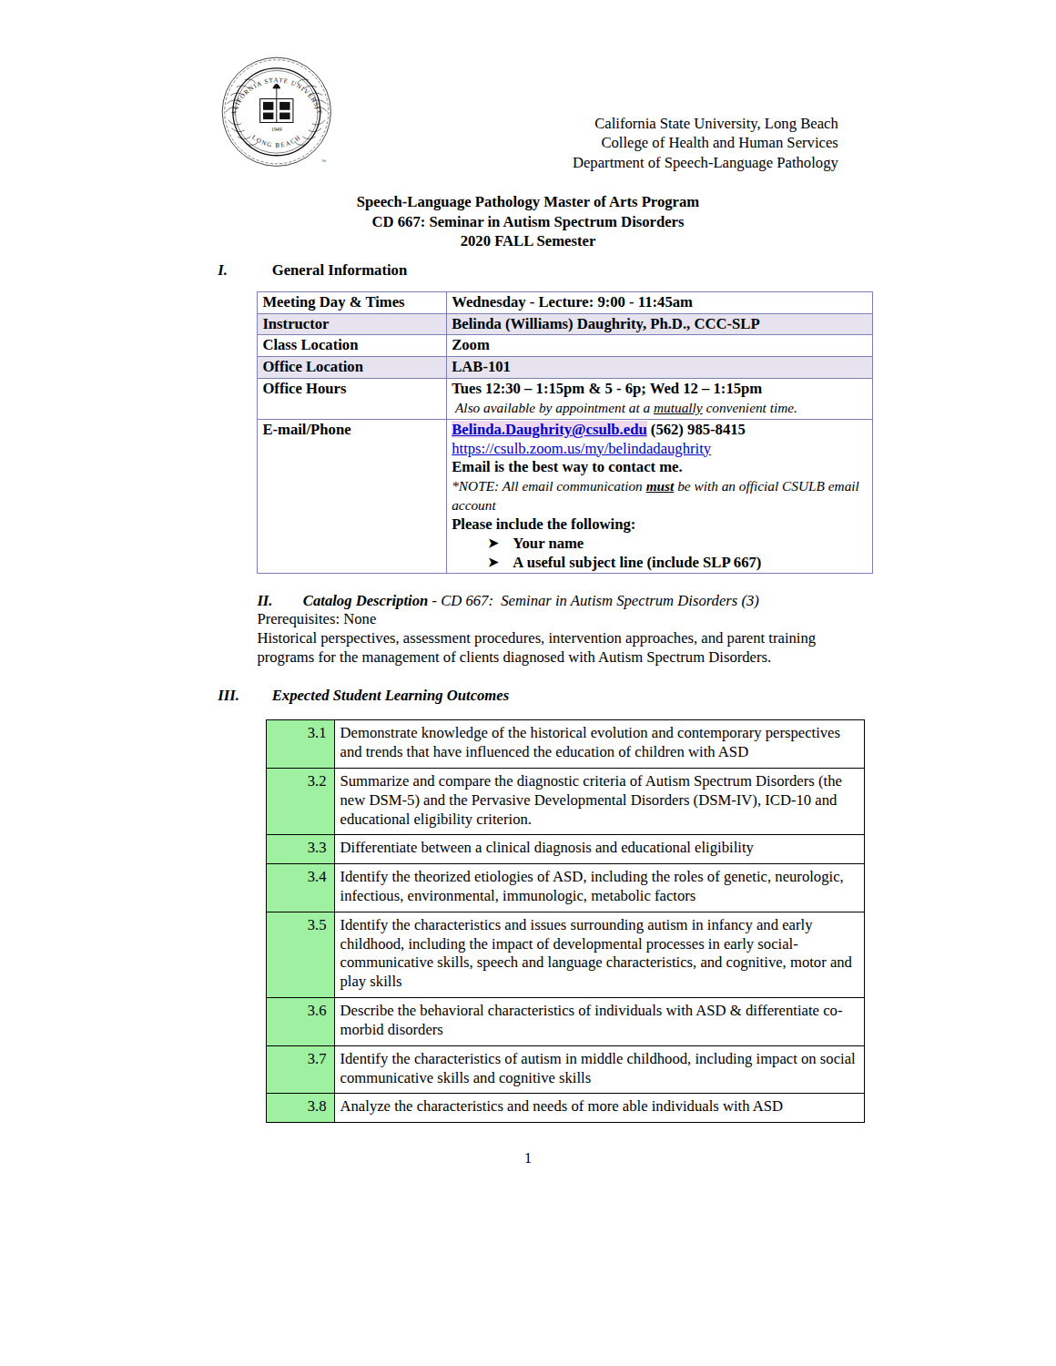CALIFORNIA STATE UNIVERSITY LONG BEACH 1949 ™
California State University, Long Beach
College of Health and Human Services
Department of Speech-Language Pathology
Speech-Language Pathology Master of Arts Program
CD 667: Seminar in Autism Spectrum Disorders
2020 FALL Semester
I.
General Information
| Meeting Day & Times | Wednesday - Lecture: 9:00 - 11:45am |
| Instructor | Belinda (Williams) Daughrity, Ph.D., CCC-SLP |
| Class Location | Zoom |
| Office Location | LAB-101 |
| Office Hours | Tues 12:30 – 1:15pm & 5 - 6p; Wed 12 – 1:15pm Also available by appointment at a mutually convenient time. |
| E-mail/Phone | Belinda.Daughrity@csulb.edu (562) 985-8415 https://csulb.zoom.us/my/belindadaughrity Email is the best way to contact me. *NOTE: All email communication must be with an official CSULB email account Please include the following: Your name A useful subject line (include SLP 667) |
II. Catalog Description - CD 667: Seminar in Autism Spectrum Disorders (3)
Prerequisites: None
Historical perspectives, assessment procedures, intervention approaches, and parent training programs for the management of clients diagnosed with Autism Spectrum Disorders.
III.
Expected Student Learning Outcomes
| 3.1 | Demonstrate knowledge of the historical evolution and contemporary perspectives and trends that have influenced the education of children with ASD |
| 3.2 | Summarize and compare the diagnostic criteria of Autism Spectrum Disorders (the new DSM-5) and the Pervasive Developmental Disorders (DSM-IV), ICD-10 and educational eligibility criterion. |
| 3.3 | Differentiate between a clinical diagnosis and educational eligibility |
| 3.4 | Identify the theorized etiologies of ASD, including the roles of genetic, neurologic, infectious, environmental, immunologic, metabolic factors |
| 3.5 | Identify the characteristics and issues surrounding autism in infancy and early childhood, including the impact of developmental processes in early social-communicative skills, speech and language characteristics, and cognitive, motor and play skills |
| 3.6 | Describe the behavioral characteristics of individuals with ASD & differentiate co-morbid disorders |
| 3.7 | Identify the characteristics of autism in middle childhood, including impact on social communicative skills and cognitive skills |
| 3.8 | Analyze the characteristics and needs of more able individuals with ASD |
1